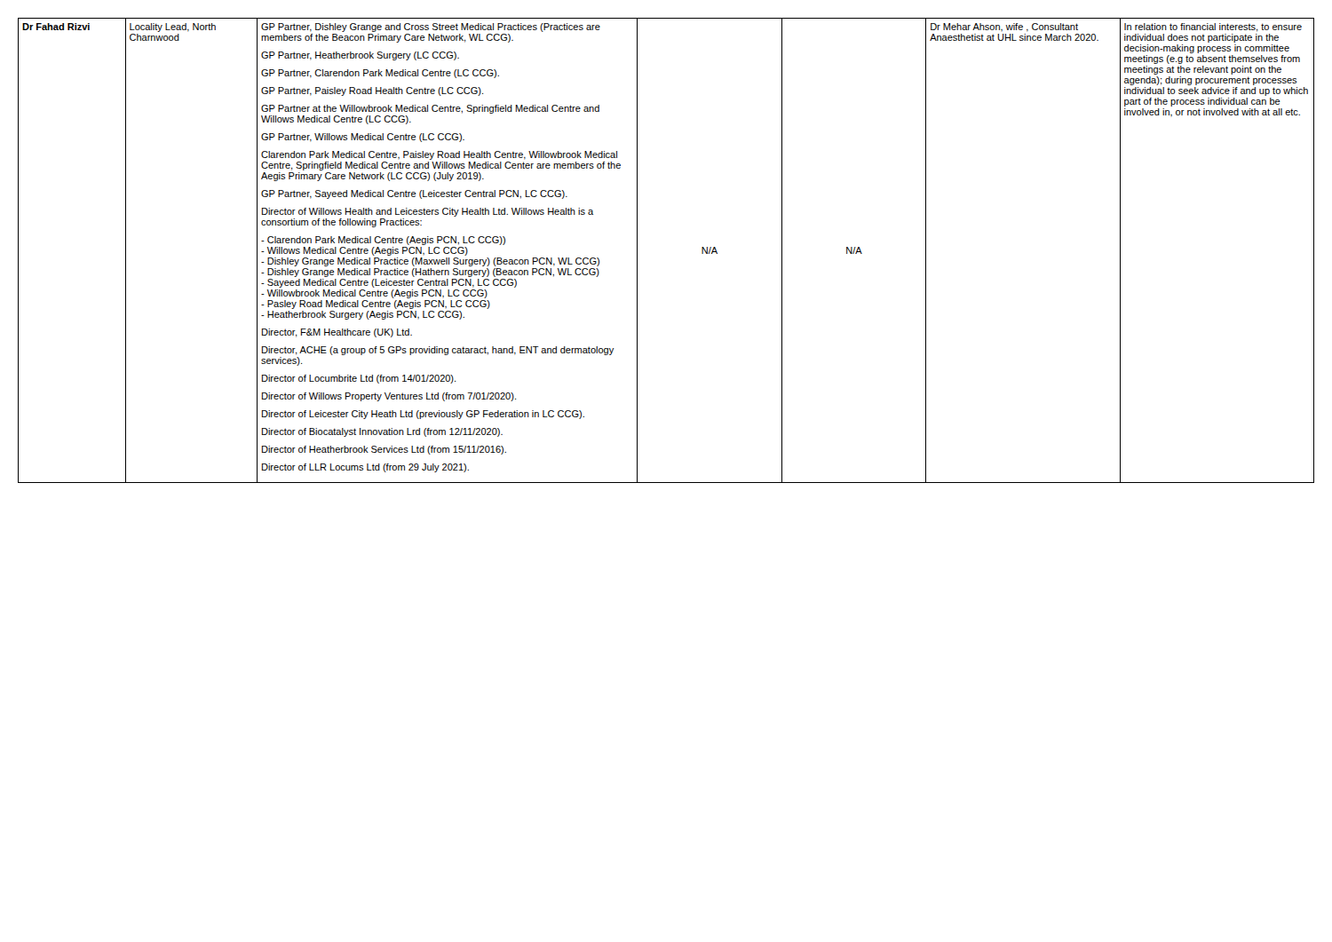| Dr Fahad Rizvi | Locality Lead, North Charnwood | GP Partner, Dishley Grange and Cross Street Medical Practices (Practices are members of the Beacon Primary Care Network, WL CCG). GP Partner, Heatherbrook Surgery (LC CCG). GP Partner, Clarendon Park Medical Centre (LC CCG). GP Partner, Paisley Road Health Centre (LC CCG). GP Partner at the Willowbrook Medical Centre, Springfield Medical Centre and Willows Medical Centre (LC CCG). GP Partner, Willows Medical Centre (LC CCG). Clarendon Park Medical Centre, Paisley Road Health Centre, Willowbrook Medical Centre, Springfield Medical Centre and Willows Medical Center are members of the Aegis Primary Care Network (LC CCG) (July 2019). GP Partner, Sayeed Medical Centre (Leicester Central PCN, LC CCG). Director of Willows Health and Leicesters City Health Ltd. Willows Health is a consortium of the following Practices: - Clarendon Park Medical Centre (Aegis PCN, LC CCG)) - Willows Medical Centre (Aegis PCN, LC CCG) - Dishley Grange Medical Practice (Maxwell Surgery) (Beacon PCN, WL CCG) - Dishley Grange Medical Practice (Hathern Surgery) (Beacon PCN, WL CCG) - Sayeed Medical Centre (Leicester Central PCN, LC CCG) - Willowbrook Medical Centre (Aegis PCN, LC CCG) - Pasley Road Medical Centre (Aegis PCN, LC CCG) - Heatherbrook Surgery (Aegis PCN, LC CCG). Director, F&M Healthcare (UK) Ltd. Director, ACHE (a group of 5 GPs providing cataract, hand, ENT and dermatology services). Director of Locumbrite Ltd (from 14/01/2020). Director of Willows Property Ventures Ltd (from 7/01/2020). Director of Leicester City Heath Ltd (previously GP Federation in LC CCG). Director of Biocatalyst Innovation Lrd (from 12/11/2020). Director of Heatherbrook Services Ltd (from 15/11/2016). Director of LLR Locums Ltd (from 29 July 2021). | N/A | N/A | Dr Mehar Ahson, wife , Consultant Anaesthetist at UHL since March 2020. | In relation to financial interests, to ensure individual does not participate in the decision-making process in committee meetings (e.g to absent themselves from meetings at the relevant point on the agenda); during procurement processes individual to seek advice if and up to which part of the process individual can be involved in, or not involved with at all etc. |